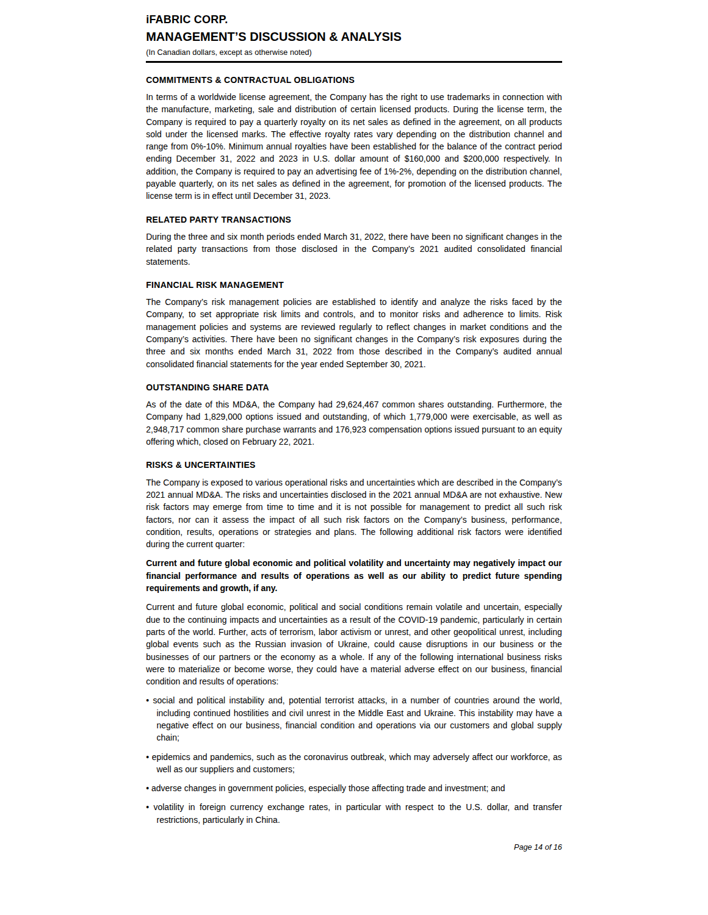iFABRIC CORP.
MANAGEMENT’S DISCUSSION & ANALYSIS
(In Canadian dollars, except as otherwise noted)
COMMITMENTS & CONTRACTUAL OBLIGATIONS
In terms of a worldwide license agreement, the Company has the right to use trademarks in connection with the manufacture, marketing, sale and distribution of certain licensed products. During the license term, the Company is required to pay a quarterly royalty on its net sales as defined in the agreement, on all products sold under the licensed marks. The effective royalty rates vary depending on the distribution channel and range from 0%-10%. Minimum annual royalties have been established for the balance of the contract period ending December 31, 2022 and 2023 in U.S. dollar amount of $160,000 and $200,000 respectively. In addition, the Company is required to pay an advertising fee of 1%-2%, depending on the distribution channel, payable quarterly, on its net sales as defined in the agreement, for promotion of the licensed products. The license term is in effect until December 31, 2023.
RELATED PARTY TRANSACTIONS
During the three and six month periods ended March 31, 2022, there have been no significant changes in the related party transactions from those disclosed in the Company’s 2021 audited consolidated financial statements.
FINANCIAL RISK MANAGEMENT
The Company’s risk management policies are established to identify and analyze the risks faced by the Company, to set appropriate risk limits and controls, and to monitor risks and adherence to limits. Risk management policies and systems are reviewed regularly to reflect changes in market conditions and the Company’s activities. There have been no significant changes in the Company’s risk exposures during the three and six months ended March 31, 2022 from those described in the Company’s audited annual consolidated financial statements for the year ended September 30, 2021.
OUTSTANDING SHARE DATA
As of the date of this MD&A, the Company had 29,624,467 common shares outstanding. Furthermore, the Company had 1,829,000 options issued and outstanding, of which 1,779,000 were exercisable, as well as 2,948,717 common share purchase warrants and 176,923 compensation options issued pursuant to an equity offering which, closed on February 22, 2021.
RISKS & UNCERTAINTIES
The Company is exposed to various operational risks and uncertainties which are described in the Company’s 2021 annual MD&A. The risks and uncertainties disclosed in the 2021 annual MD&A are not exhaustive. New risk factors may emerge from time to time and it is not possible for management to predict all such risk factors, nor can it assess the impact of all such risk factors on the Company’s business, performance, condition, results, operations or strategies and plans. The following additional risk factors were identified during the current quarter:
Current and future global economic and political volatility and uncertainty may negatively impact our financial performance and results of operations as well as our ability to predict future spending requirements and growth, if any.
Current and future global economic, political and social conditions remain volatile and uncertain, especially due to the continuing impacts and uncertainties as a result of the COVID-19 pandemic, particularly in certain parts of the world. Further, acts of terrorism, labor activism or unrest, and other geopolitical unrest, including global events such as the Russian invasion of Ukraine, could cause disruptions in our business or the businesses of our partners or the economy as a whole. If any of the following international business risks were to materialize or become worse, they could have a material adverse effect on our business, financial condition and results of operations:
• social and political instability and, potential terrorist attacks, in a number of countries around the world, including continued hostilities and civil unrest in the Middle East and Ukraine. This instability may have a negative effect on our business, financial condition and operations via our customers and global supply chain;
• epidemics and pandemics, such as the coronavirus outbreak, which may adversely affect our workforce, as well as our suppliers and customers;
• adverse changes in government policies, especially those affecting trade and investment; and
• volatility in foreign currency exchange rates, in particular with respect to the U.S. dollar, and transfer restrictions, particularly in China.
Page 14 of 16